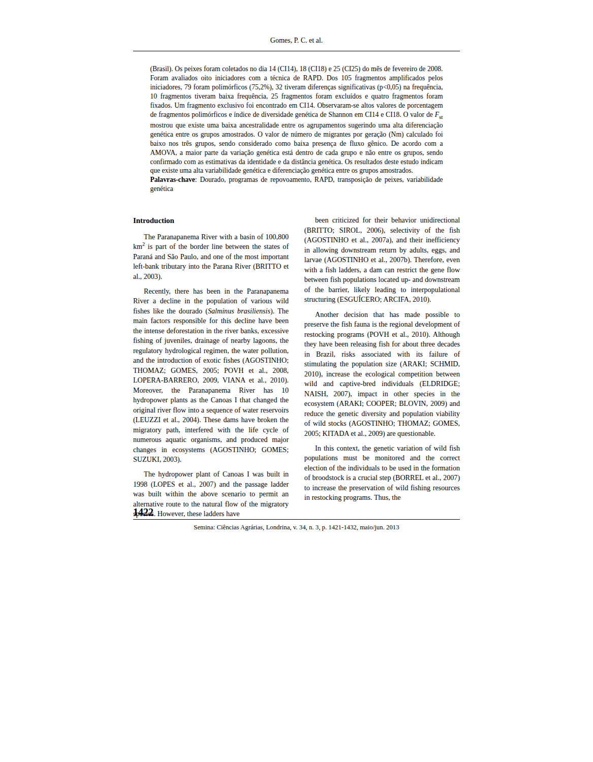Gomes, P. C. et al.
(Brasil). Os peixes foram coletados no dia 14 (CI14), 18 (CI18) e 25 (CI25) do mês de fevereiro de 2008. Foram avaliados oito iniciadores com a técnica de RAPD. Dos 105 fragmentos amplificados pelos iniciadores, 79 foram polimórficos (75,2%), 32 tiveram diferenças significativas (p<0,05) na frequência, 10 fragmentos tiveram baixa frequência, 25 fragmentos foram excluídos e quatro fragmentos foram fixados. Um fragmento exclusivo foi encontrado em CI14. Observaram-se altos valores de porcentagem de fragmentos polimórficos e índice de diversidade genética de Shannon em CI14 e CI18. O valor de Fst mostrou que existe uma baixa ancestralidade entre os agrupamentos sugerindo uma alta diferenciação genética entre os grupos amostrados. O valor de número de migrantes por geração (Nm) calculado foi baixo nos três grupos, sendo considerado como baixa presença de fluxo gênico. De acordo com a AMOVA, a maior parte da variação genética está dentro de cada grupo e não entre os grupos, sendo confirmado com as estimativas da identidade e da distância genética. Os resultados deste estudo indicam que existe uma alta variabilidade genética e diferenciação genética entre os grupos amostrados.
Palavras-chave: Dourado, programas de repovoamento, RAPD, transposição de peixes, variabilidade genética
Introduction
The Paranapanema River with a basin of 100,800 km2 is part of the border line between the states of Paraná and São Paulo, and one of the most important left-bank tributary into the Parana River (BRITTO et al., 2003).
Recently, there has been in the Paranapanema River a decline in the population of various wild fishes like the dourado (Salminus brasiliensis). The main factors responsible for this decline have been the intense deforestation in the river banks, excessive fishing of juveniles, drainage of nearby lagoons, the regulatory hydrological regimen, the water pollution, and the introduction of exotic fishes (AGOSTINHO; THOMAZ; GOMES, 2005; POVH et al., 2008, LOPERA-BARRERO, 2009, VIANA et al., 2010). Moreover, the Paranapanema River has 10 hydropower plants as the Canoas I that changed the original river flow into a sequence of water reservoirs (LEUZZI et al., 2004). These dams have broken the migratory path, interfered with the life cycle of numerous aquatic organisms, and produced major changes in ecosystems (AGOSTINHO; GOMES; SUZUKI, 2003).
The hydropower plant of Canoas I was built in 1998 (LOPES et al., 2007) and the passage ladder was built within the above scenario to permit an alternative route to the natural flow of the migratory species. However, these ladders have
been criticized for their behavior unidirectional (BRITTO; SIROL, 2006), selectivity of the fish (AGOSTINHO et al., 2007a), and their inefficiency in allowing downstream return by adults, eggs, and larvae (AGOSTINHO et al., 2007b). Therefore, even with a fish ladders, a dam can restrict the gene flow between fish populations located up- and downstream of the barrier, likely leading to interpopulational structuring (ESGUÍCERO; ARCIFA, 2010).
Another decision that has made possible to preserve the fish fauna is the regional development of restocking programs (POVH et al., 2010). Although they have been releasing fish for about three decades in Brazil, risks associated with its failure of stimulating the population size (ARAKI; SCHMID, 2010), increase the ecological competition between wild and captive-bred individuals (ELDRIDGE; NAISH, 2007), impact in other species in the ecosystem (ARAKI; COOPER; BLOVIN, 2009) and reduce the genetic diversity and population viability of wild stocks (AGOSTINHO; THOMAZ; GOMES, 2005; KITADA et al., 2009) are questionable.
In this context, the genetic variation of wild fish populations must be monitored and the correct election of the individuals to be used in the formation of broodstock is a crucial step (BORREL et al., 2007) to increase the preservation of wild fishing resources in restocking programs. Thus, the
1422
Semina: Ciências Agrárias, Londrina, v. 34, n. 3, p. 1421-1432, maio/jun. 2013